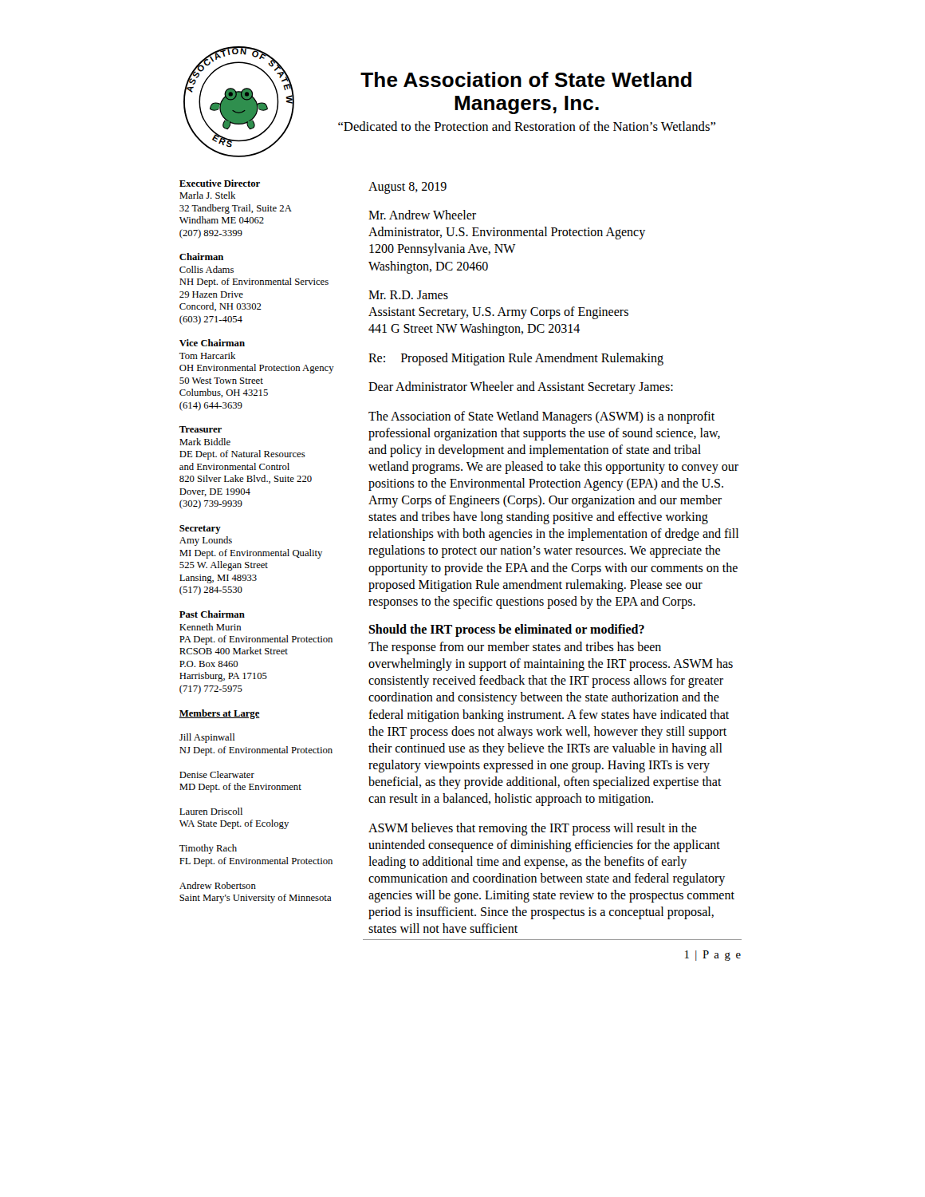ASSOCIATION OF STATE WETLAND MANAG ERS
The Association of State Wetland Managers, Inc.
“Dedicated to the Protection and Restoration of the Nation’s Wetlands”
Executive Director
Marla J. Stelk
32 Tandberg Trail, Suite 2A
Windham ME 04062
(207) 892-3399
Chairman
Collis Adams
NH Dept. of Environmental Services
29 Hazen Drive
Concord, NH 03302
(603) 271-4054
Vice Chairman
Tom Harcarik
OH Environmental Protection Agency
50 West Town Street
Columbus, OH 43215
(614) 644-3639
Treasurer
Mark Biddle
DE Dept. of Natural Resources
and Environmental Control
820 Silver Lake Blvd., Suite 220
Dover, DE 19904
(302) 739-9939
Secretary
Amy Lounds
MI Dept. of Environmental Quality
525 W. Allegan Street
Lansing, MI 48933
(517) 284-5530
Past Chairman
Kenneth Murin
PA Dept. of Environmental Protection
RCSOB 400 Market Street
P.O. Box 8460
Harrisburg, PA 17105
(717) 772-5975
Members at Large
Jill Aspinwall
NJ Dept. of Environmental Protection
Denise Clearwater
MD Dept. of the Environment
Lauren Driscoll
WA State Dept. of Ecology
Timothy Rach
FL Dept. of Environmental Protection
Andrew Robertson
Saint Mary's University of Minnesota
August 8, 2019
Mr. Andrew Wheeler
Administrator, U.S. Environmental Protection Agency
1200 Pennsylvania Ave, NW
Washington, DC 20460
Mr. R.D. James
Assistant Secretary, U.S. Army Corps of Engineers
441 G Street NW Washington, DC 20314
Re: Proposed Mitigation Rule Amendment Rulemaking
Dear Administrator Wheeler and Assistant Secretary James:
The Association of State Wetland Managers (ASWM) is a nonprofit professional organization that supports the use of sound science, law, and policy in development and implementation of state and tribal wetland programs. We are pleased to take this opportunity to convey our positions to the Environmental Protection Agency (EPA) and the U.S. Army Corps of Engineers (Corps). Our organization and our member states and tribes have long standing positive and effective working relationships with both agencies in the implementation of dredge and fill regulations to protect our nation’s water resources. We appreciate the opportunity to provide the EPA and the Corps with our comments on the proposed Mitigation Rule amendment rulemaking. Please see our responses to the specific questions posed by the EPA and Corps.
Should the IRT process be eliminated or modified?
The response from our member states and tribes has been overwhelmingly in support of maintaining the IRT process. ASWM has consistently received feedback that the IRT process allows for greater coordination and consistency between the state authorization and the federal mitigation banking instrument. A few states have indicated that the IRT process does not always work well, however they still support their continued use as they believe the IRTs are valuable in having all regulatory viewpoints expressed in one group. Having IRTs is very beneficial, as they provide additional, often specialized expertise that can result in a balanced, holistic approach to mitigation.
ASWM believes that removing the IRT process will result in the unintended consequence of diminishing efficiencies for the applicant leading to additional time and expense, as the benefits of early communication and coordination between state and federal regulatory agencies will be gone. Limiting state review to the prospectus comment period is insufficient. Since the prospectus is a conceptual proposal, states will not have sufficient
1 | P a g e